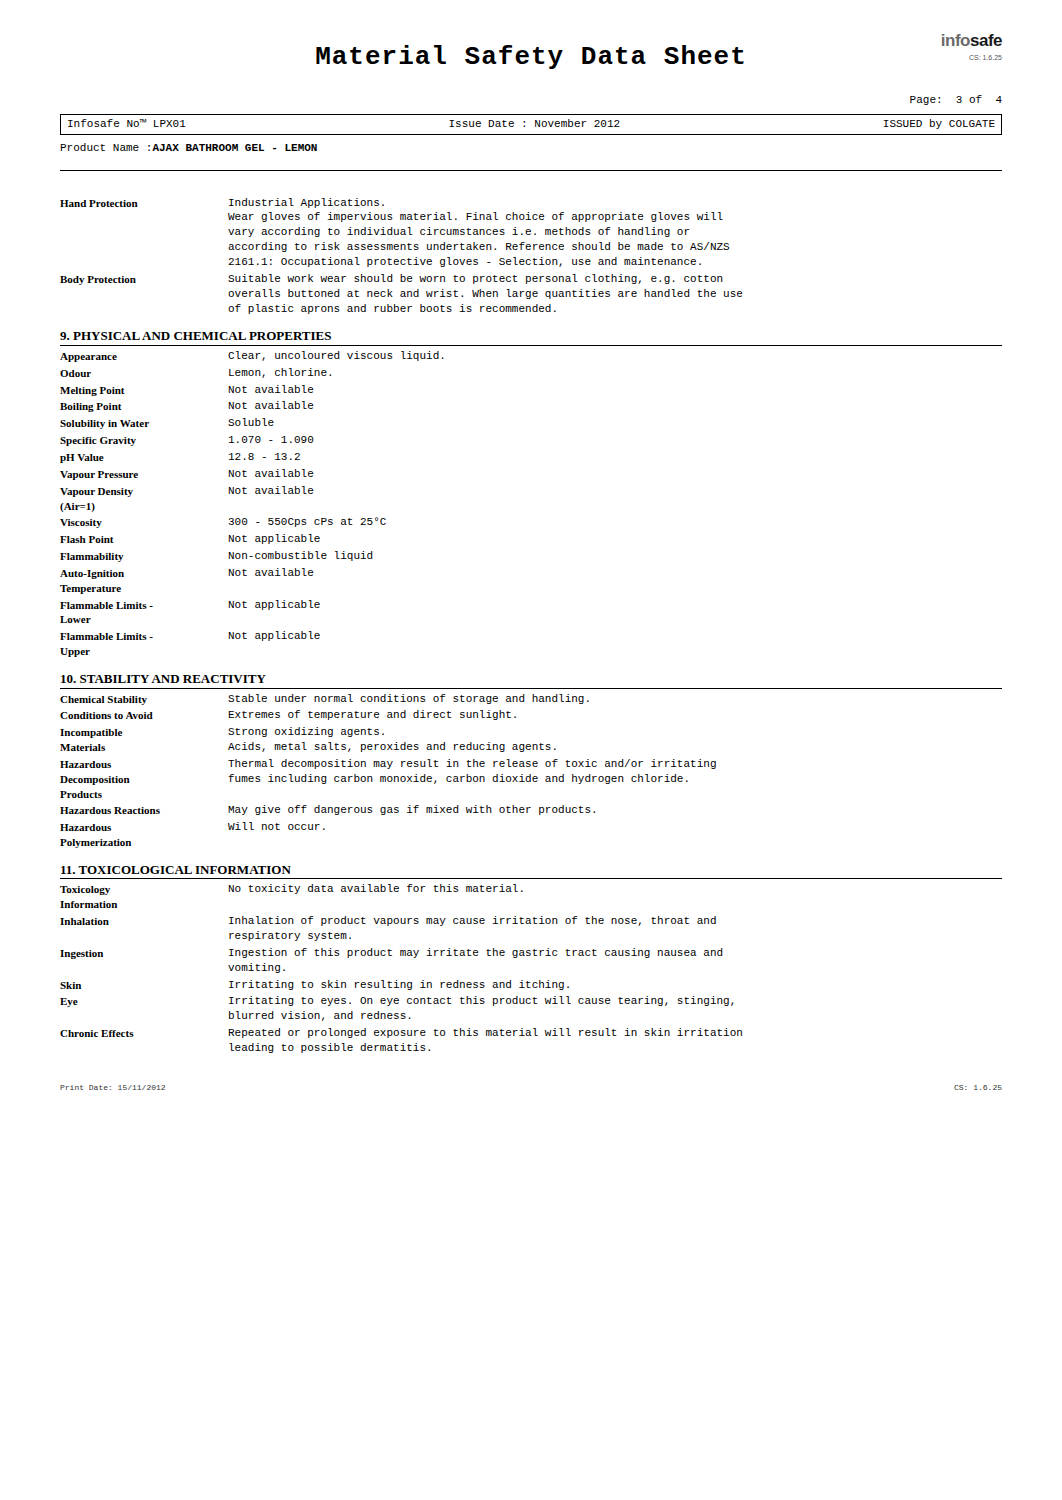info safe
CS: 1.6.25
Material Safety Data Sheet
Page: 3 of 4
Infosafe No™ LPX01
Issue Date : November 2012
ISSUED by COLGATE
Product Name : AJAX BATHROOM GEL - LEMON
| Hand Protection | Industrial Applications. Wear gloves of impervious material. Final choice of appropriate gloves will vary according to individual circumstances i.e. methods of handling or according to risk assessments undertaken. Reference should be made to AS/NZS 2161.1: Occupational protective gloves - Selection, use and maintenance. |
| Body Protection | Suitable work wear should be worn to protect personal clothing, e.g. cotton overalls buttoned at neck and wrist. When large quantities are handled the use of plastic aprons and rubber boots is recommended. |
9. PHYSICAL AND CHEMICAL PROPERTIES
| Appearance | Clear, uncoloured viscous liquid. |
| Odour | Lemon, chlorine. |
| Melting Point | Not available |
| Boiling Point | Not available |
| Solubility in Water | Soluble |
| Specific Gravity | 1.070 - 1.090 |
| pH Value | 12.8 - 13.2 |
| Vapour Pressure | Not available |
| Vapour Density (Air=1) | Not available |
| Viscosity | 300 - 550Cps cPs at 25°C |
| Flash Point | Not applicable |
| Flammability | Non-combustible liquid |
| Auto-Ignition Temperature | Not available |
| Flammable Limits - Lower | Not applicable |
| Flammable Limits - Upper | Not applicable |
10. STABILITY AND REACTIVITY
| Chemical Stability | Stable under normal conditions of storage and handling. |
| Conditions to Avoid | Extremes of temperature and direct sunlight. |
| Incompatible Materials | Strong oxidizing agents. Acids, metal salts, peroxides and reducing agents. |
| Hazardous Decomposition Products | Thermal decomposition may result in the release of toxic and/or irritating fumes including carbon monoxide, carbon dioxide and hydrogen chloride. |
| Hazardous Reactions | May give off dangerous gas if mixed with other products. |
| Hazardous Polymerization | Will not occur. |
11. TOXICOLOGICAL INFORMATION
| Toxicology Information | No toxicity data available for this material. |
| Inhalation | Inhalation of product vapours may cause irritation of the nose, throat and respiratory system. |
| Ingestion | Ingestion of this product may irritate the gastric tract causing nausea and vomiting. |
| Skin | Irritating to skin resulting in redness and itching. |
| Eye | Irritating to eyes. On eye contact this product will cause tearing, stinging, blurred vision, and redness. |
| Chronic Effects | Repeated or prolonged exposure to this material will result in skin irritation leading to possible dermatitis. |
Print Date: 15/11/2012
CS: 1.6.25